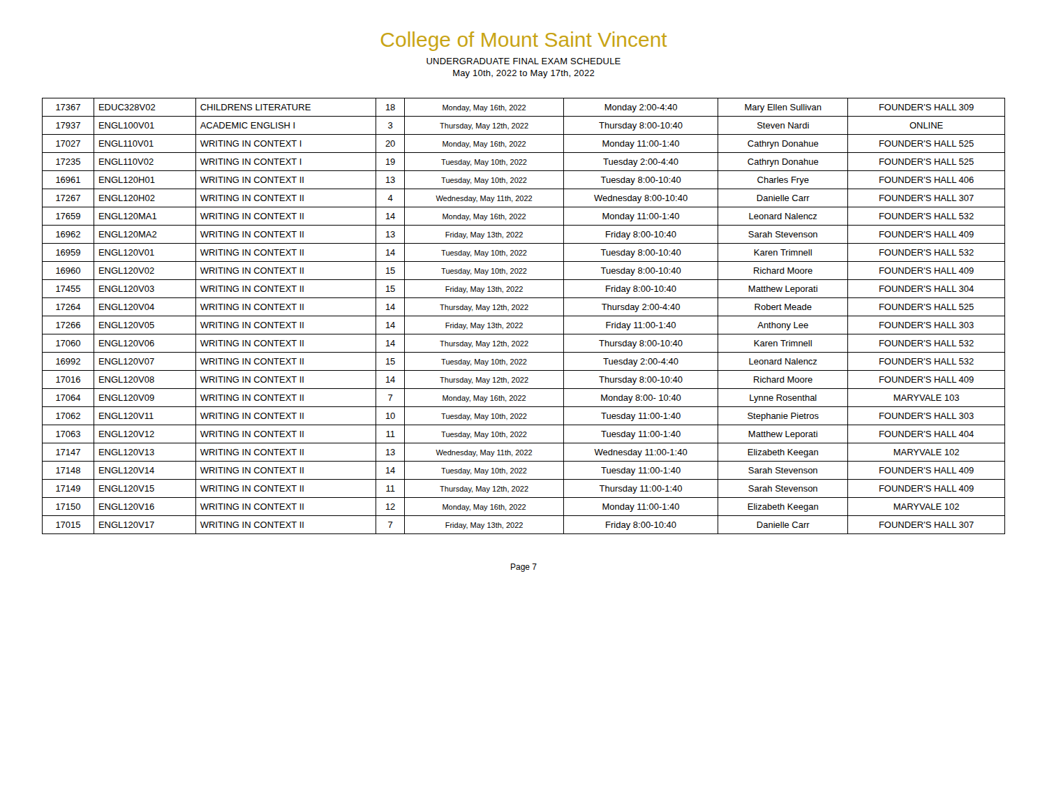College of Mount Saint Vincent
UNDERGRADUATE FINAL EXAM SCHEDULE
May 10th, 2022 to May 17th, 2022
| 17367 | EDUC328V02 | CHILDRENS LITERATURE | 18 | Monday, May 16th, 2022 | Monday 2:00-4:40 | Mary Ellen Sullivan | FOUNDER'S HALL 309 |
| 17937 | ENGL100V01 | ACADEMIC ENGLISH I | 3 | Thursday, May 12th, 2022 | Thursday 8:00-10:40 | Steven Nardi | ONLINE |
| 17027 | ENGL110V01 | WRITING IN CONTEXT I | 20 | Monday, May 16th, 2022 | Monday 11:00-1:40 | Cathryn Donahue | FOUNDER'S HALL 525 |
| 17235 | ENGL110V02 | WRITING IN CONTEXT I | 19 | Tuesday, May 10th, 2022 | Tuesday 2:00-4:40 | Cathryn Donahue | FOUNDER'S HALL 525 |
| 16961 | ENGL120H01 | WRITING IN CONTEXT II | 13 | Tuesday, May 10th, 2022 | Tuesday 8:00-10:40 | Charles Frye | FOUNDER'S HALL 406 |
| 17267 | ENGL120H02 | WRITING IN CONTEXT II | 4 | Wednesday, May 11th, 2022 | Wednesday 8:00-10:40 | Danielle Carr | FOUNDER'S HALL 307 |
| 17659 | ENGL120MA1 | WRITING IN CONTEXT II | 14 | Monday, May 16th, 2022 | Monday 11:00-1:40 | Leonard Nalencz | FOUNDER'S HALL 532 |
| 16962 | ENGL120MA2 | WRITING IN CONTEXT II | 13 | Friday, May 13th, 2022 | Friday 8:00-10:40 | Sarah Stevenson | FOUNDER'S HALL 409 |
| 16959 | ENGL120V01 | WRITING IN CONTEXT II | 14 | Tuesday, May 10th, 2022 | Tuesday 8:00-10:40 | Karen Trimnell | FOUNDER'S HALL 532 |
| 16960 | ENGL120V02 | WRITING IN CONTEXT II | 15 | Tuesday, May 10th, 2022 | Tuesday 8:00-10:40 | Richard Moore | FOUNDER'S HALL 409 |
| 17455 | ENGL120V03 | WRITING IN CONTEXT II | 15 | Friday, May 13th, 2022 | Friday 8:00-10:40 | Matthew Leporati | FOUNDER'S HALL 304 |
| 17264 | ENGL120V04 | WRITING IN CONTEXT II | 14 | Thursday, May 12th, 2022 | Thursday 2:00-4:40 | Robert Meade | FOUNDER'S HALL 525 |
| 17266 | ENGL120V05 | WRITING IN CONTEXT II | 14 | Friday, May 13th, 2022 | Friday 11:00-1:40 | Anthony Lee | FOUNDER'S HALL 303 |
| 17060 | ENGL120V06 | WRITING IN CONTEXT II | 14 | Thursday, May 12th, 2022 | Thursday 8:00-10:40 | Karen Trimnell | FOUNDER'S HALL 532 |
| 16992 | ENGL120V07 | WRITING IN CONTEXT II | 15 | Tuesday, May 10th, 2022 | Tuesday 2:00-4:40 | Leonard Nalencz | FOUNDER'S HALL 532 |
| 17016 | ENGL120V08 | WRITING IN CONTEXT II | 14 | Thursday, May 12th, 2022 | Thursday 8:00-10:40 | Richard Moore | FOUNDER'S HALL 409 |
| 17064 | ENGL120V09 | WRITING IN CONTEXT II | 7 | Monday, May 16th, 2022 | Monday 8:00- 10:40 | Lynne Rosenthal | MARYVALE 103 |
| 17062 | ENGL120V11 | WRITING IN CONTEXT II | 10 | Tuesday, May 10th, 2022 | Tuesday 11:00-1:40 | Stephanie Pietros | FOUNDER'S HALL 303 |
| 17063 | ENGL120V12 | WRITING IN CONTEXT II | 11 | Tuesday, May 10th, 2022 | Tuesday 11:00-1:40 | Matthew Leporati | FOUNDER'S HALL 404 |
| 17147 | ENGL120V13 | WRITING IN CONTEXT II | 13 | Wednesday, May 11th, 2022 | Wednesday 11:00-1:40 | Elizabeth Keegan | MARYVALE 102 |
| 17148 | ENGL120V14 | WRITING IN CONTEXT II | 14 | Tuesday, May 10th, 2022 | Tuesday 11:00-1:40 | Sarah Stevenson | FOUNDER'S HALL 409 |
| 17149 | ENGL120V15 | WRITING IN CONTEXT II | 11 | Thursday, May 12th, 2022 | Thursday 11:00-1:40 | Sarah Stevenson | FOUNDER'S HALL 409 |
| 17150 | ENGL120V16 | WRITING IN CONTEXT II | 12 | Monday, May 16th, 2022 | Monday 11:00-1:40 | Elizabeth Keegan | MARYVALE 102 |
| 17015 | ENGL120V17 | WRITING IN CONTEXT II | 7 | Friday, May 13th, 2022 | Friday 8:00-10:40 | Danielle Carr | FOUNDER'S HALL 307 |
Page 7